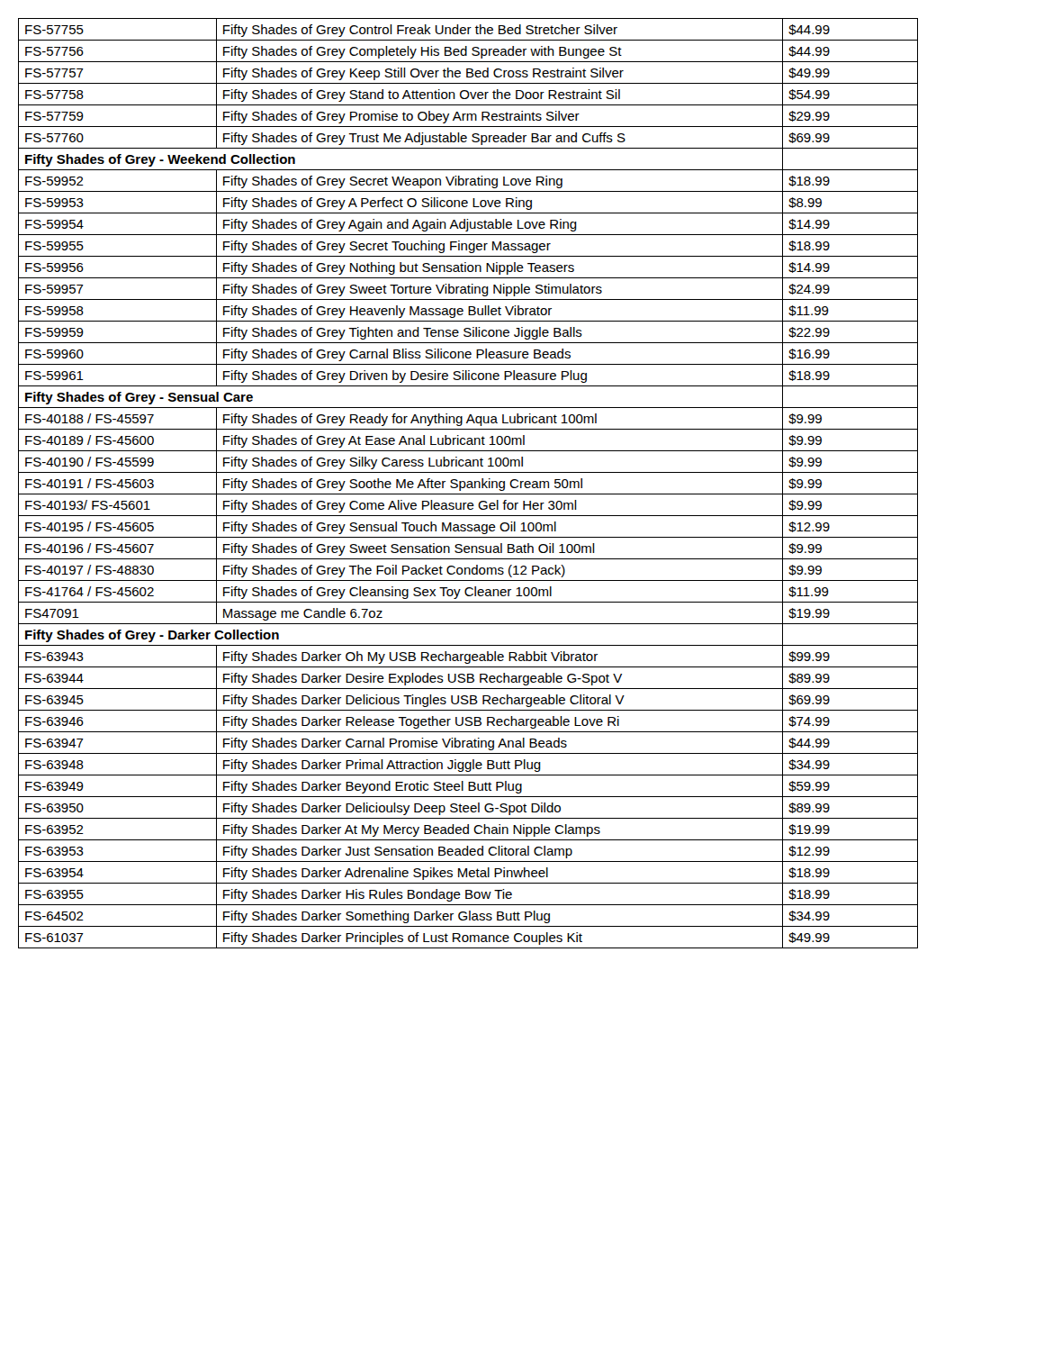| FS-57755 | Fifty Shades of Grey Control Freak Under the Bed Stretcher Silver | $44.99 |
| FS-57756 | Fifty Shades of Grey Completely His Bed Spreader with Bungee St | $44.99 |
| FS-57757 | Fifty Shades of Grey Keep Still Over the Bed Cross Restraint Silver | $49.99 |
| FS-57758 | Fifty Shades of Grey Stand to Attention Over the Door Restraint Sil | $54.99 |
| FS-57759 | Fifty Shades of Grey Promise to Obey Arm Restraints Silver | $29.99 |
| FS-57760 | Fifty Shades of Grey Trust Me Adjustable Spreader Bar and Cuffs S | $69.99 |
| Fifty Shades of Grey - Weekend Collection | |
| FS-59952 | Fifty Shades of Grey Secret Weapon Vibrating Love Ring | $18.99 |
| FS-59953 | Fifty Shades of Grey A Perfect O Silicone Love Ring | $8.99 |
| FS-59954 | Fifty Shades of Grey Again and Again Adjustable Love Ring | $14.99 |
| FS-59955 | Fifty Shades of Grey Secret Touching Finger Massager | $18.99 |
| FS-59956 | Fifty Shades of Grey Nothing but Sensation Nipple Teasers | $14.99 |
| FS-59957 | Fifty Shades of Grey Sweet Torture Vibrating Nipple Stimulators | $24.99 |
| FS-59958 | Fifty Shades of Grey Heavenly Massage Bullet Vibrator | $11.99 |
| FS-59959 | Fifty Shades of Grey Tighten and Tense Silicone Jiggle Balls | $22.99 |
| FS-59960 | Fifty Shades of Grey Carnal Bliss Silicone Pleasure Beads | $16.99 |
| FS-59961 | Fifty Shades of Grey Driven by Desire Silicone Pleasure Plug | $18.99 |
| Fifty Shades of Grey - Sensual Care | |
| FS-40188 / FS-45597 | Fifty Shades of Grey Ready for Anything Aqua Lubricant 100ml | $9.99 |
| FS-40189 / FS-45600 | Fifty Shades of Grey At Ease Anal Lubricant 100ml | $9.99 |
| FS-40190 / FS-45599 | Fifty Shades of Grey Silky Caress Lubricant 100ml | $9.99 |
| FS-40191 / FS-45603 | Fifty Shades of Grey Soothe Me After Spanking Cream 50ml | $9.99 |
| FS-40193/ FS-45601 | Fifty Shades of Grey Come Alive Pleasure Gel for Her 30ml | $9.99 |
| FS-40195 / FS-45605 | Fifty Shades of Grey Sensual Touch Massage Oil 100ml | $12.99 |
| FS-40196 / FS-45607 | Fifty Shades of Grey Sweet Sensation Sensual Bath Oil 100ml | $9.99 |
| FS-40197 / FS-48830 | Fifty Shades of Grey The Foil Packet Condoms (12 Pack) | $9.99 |
| FS-41764 / FS-45602 | Fifty Shades of Grey Cleansing Sex Toy Cleaner 100ml | $11.99 |
| FS47091 | Massage me Candle 6.7oz | $19.99 |
| Fifty Shades of Grey - Darker Collection | |
| FS-63943 | Fifty Shades Darker Oh My USB Rechargeable Rabbit Vibrator | $99.99 |
| FS-63944 | Fifty Shades Darker Desire Explodes USB Rechargeable G-Spot V | $89.99 |
| FS-63945 | Fifty Shades Darker Delicious Tingles USB Rechargeable Clitoral V | $69.99 |
| FS-63946 | Fifty Shades Darker Release Together USB Rechargeable Love Ri | $74.99 |
| FS-63947 | Fifty Shades Darker Carnal Promise Vibrating Anal Beads | $44.99 |
| FS-63948 | Fifty Shades Darker Primal Attraction Jiggle Butt Plug | $34.99 |
| FS-63949 | Fifty Shades Darker Beyond Erotic Steel Butt Plug | $59.99 |
| FS-63950 | Fifty Shades Darker Delicioulsy Deep Steel G-Spot Dildo | $89.99 |
| FS-63952 | Fifty Shades Darker At My Mercy Beaded Chain Nipple Clamps | $19.99 |
| FS-63953 | Fifty Shades Darker Just Sensation Beaded Clitoral Clamp | $12.99 |
| FS-63954 | Fifty Shades Darker Adrenaline Spikes Metal Pinwheel | $18.99 |
| FS-63955 | Fifty Shades Darker His Rules Bondage Bow Tie | $18.99 |
| FS-64502 | Fifty Shades Darker Something Darker Glass Butt Plug | $34.99 |
| FS-61037 | Fifty Shades Darker Principles of Lust Romance Couples Kit | $49.99 |